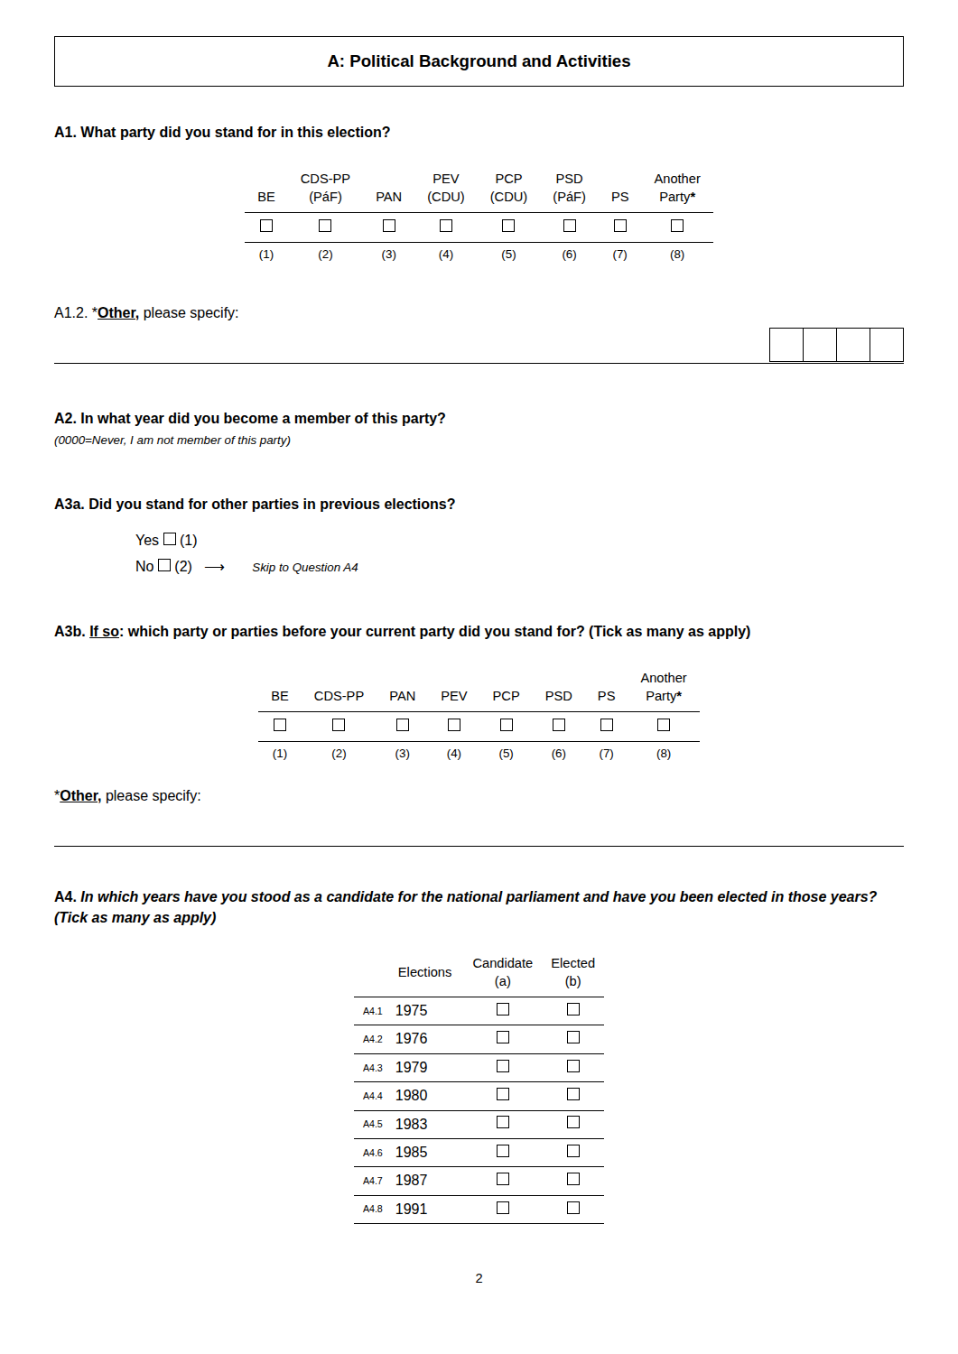A: Political Background and Activities
A1. What party did you stand for in this election?
| BE | CDS-PP (PáF) | PAN | PEV (CDU) | PCP (CDU) | PSD (PáF) | PS | Another Party * |
| (1) | (2) | (3) | (4) | (5) | (6) | (7) | (8) |
A1.2. *Other, please specify:
A2. In what year did you become a member of this party?
(0000=Never, I am not member of this party)
A3a. Did you stand for other parties in previous elections?
Yes (1)
No (2) ⟶Skip to Question A4
A3b. If so: which party or parties before your current party did you stand for? (Tick as many as apply)
| BE | CDS-PP | PAN | PEV | PCP | PSD | PS | Another Party * |
| (1) | (2) | (3) | (4) | (5) | (6) | (7) | (8) |
*Other, please specify:
A4. In which years have you stood as a candidate for the national parliament and have you been elected in those years? (Tick as many as apply)
| | Elections | Candidate (a) | Elected (b) |
| --- | --- | --- | --- |
| A4.1 | 1975 | | |
| A4.2 | 1976 | | |
| A4.3 | 1979 | | |
| A4.4 | 1980 | | |
| A4.5 | 1983 | | |
| A4.6 | 1985 | | |
| A4.7 | 1987 | | |
| A4.8 | 1991 | | |
2